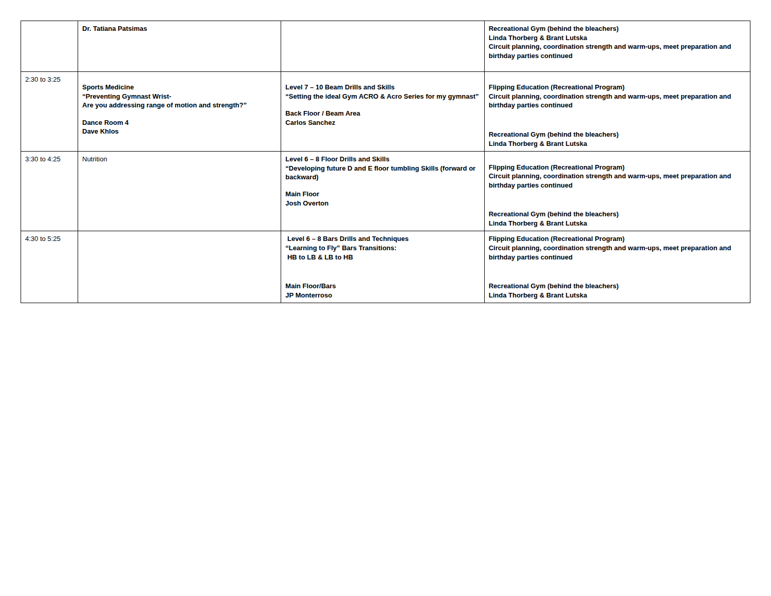| | Dr. Tatiana Patsimas | | Recreational Gym (behind the bleachers) Linda Thorberg & Brant Lutska Circuit planning, coordination strength and warm-ups, meet preparation and birthday parties continued |
| 2:30 to 3:25 | Sports Medicine “Preventing Gymnast Wrist- Are you addressing range of motion and strength?” Dance Room 4 Dave Khlos | Level 7 – 10 Beam Drills and Skills “Setting the ideal Gym ACRO & Acro Series for my gymnast” Back Floor / Beam Area Carlos Sanchez | Flipping Education (Recreational Program) Circuit planning, coordination strength and warm-ups, meet preparation and birthday parties continued Recreational Gym (behind the bleachers) Linda Thorberg & Brant Lutska |
| 3:30 to 4:25 | Nutrition | Level 6 – 8 Floor Drills and Skills “Developing future D and E floor tumbling Skills (forward or backward) Main Floor Josh Overton | Flipping Education (Recreational Program) Circuit planning, coordination strength and warm-ups, meet preparation and birthday parties continued Recreational Gym (behind the bleachers) Linda Thorberg & Brant Lutska |
| 4:30 to 5:25 | | Level 6 – 8 Bars Drills and Techniques “Learning to Fly” Bars Transitions: HB to LB & LB to HB Main Floor/Bars JP Monterroso | Flipping Education (Recreational Program) Circuit planning, coordination strength and warm-ups, meet preparation and birthday parties continued Recreational Gym (behind the bleachers) Linda Thorberg & Brant Lutska |